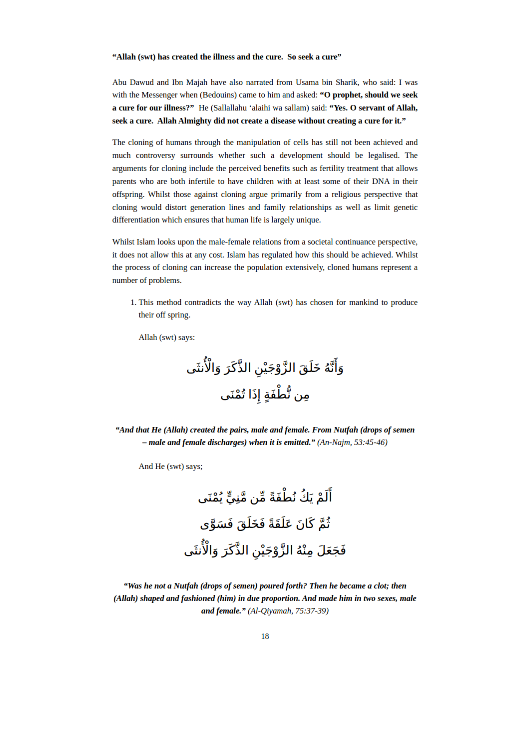“Allah (swt) has created the illness and the cure. So seek a cure”
Abu Dawud and Ibn Majah have also narrated from Usama bin Sharik, who said: I was with the Messenger when (Bedouins) came to him and asked: “O prophet, should we seek a cure for our illness?” He (Sallallahu ‘alaihi wa sallam) said: “Yes. O servant of Allah, seek a cure. Allah Almighty did not create a disease without creating a cure for it.”
The cloning of humans through the manipulation of cells has still not been achieved and much controversy surrounds whether such a development should be legalised. The arguments for cloning include the perceived benefits such as fertility treatment that allows parents who are both infertile to have children with at least some of their DNA in their offspring. Whilst those against cloning argue primarily from a religious perspective that cloning would distort generation lines and family relationships as well as limit genetic differentiation which ensures that human life is largely unique.
Whilst Islam looks upon the male-female relations from a societal continuance perspective, it does not allow this at any cost. Islam has regulated how this should be achieved. Whilst the process of cloning can increase the population extensively, cloned humans represent a number of problems.
This method contradicts the way Allah (swt) has chosen for mankind to produce their off spring.
Allah (swt) says:
وَأَنَّهُ خَلَقَ الزَّوْجَيْنِ الذَّكَرَ وَالْأُنثَى
مِن نُّطْفَةٍ إِذَا تُمْنَى
“And that He (Allah) created the pairs, male and female. From Nutfah (drops of semen – male and female discharges) when it is emitted.” (An-Najm, 53:45-46)
And He (swt) says;
أَلَمْ يَكُ نُطْفَةً مِّن مَّنِيٍّ يُمْنَى
ثُمَّ كَانَ عَلَقَةً فَخَلَقَ فَسَوَّى
فَجَعَلَ مِنْهُ الزَّوْجَيْنِ الذَّكَرَ وَالْأُنثَى
“Was he not a Nutfah (drops of semen) poured forth? Then he became a clot; then (Allah) shaped and fashioned (him) in due proportion. And made him in two sexes, male and female.” (Al-Qiyamah, 75:37-39)
18